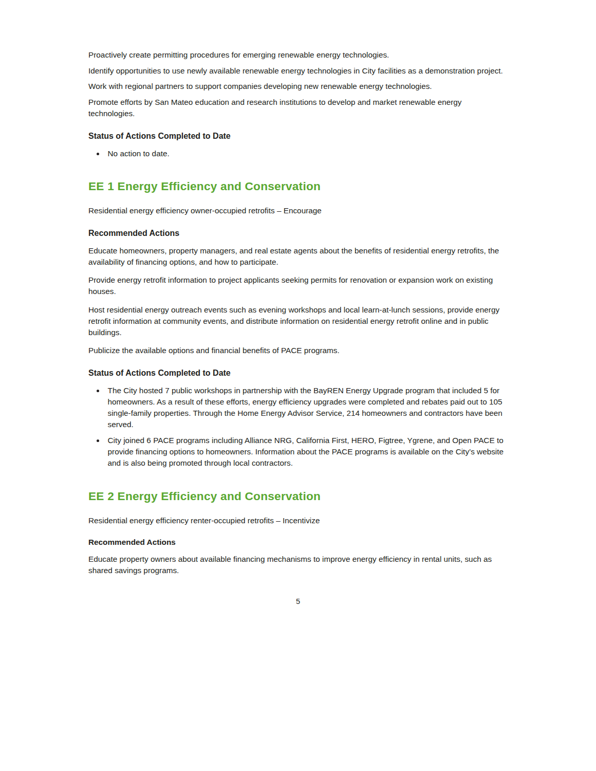Proactively create permitting procedures for emerging renewable energy technologies.
Identify opportunities to use newly available renewable energy technologies in City facilities as a demonstration project.
Work with regional partners to support companies developing new renewable energy technologies.
Promote efforts by San Mateo education and research institutions to develop and market renewable energy technologies.
Status of Actions Completed to Date
No action to date.
EE 1 Energy Efficiency and Conservation
Residential energy efficiency owner-occupied retrofits – Encourage
Recommended Actions
Educate homeowners, property managers, and real estate agents about the benefits of residential energy retrofits, the availability of financing options, and how to participate.
Provide energy retrofit information to project applicants seeking permits for renovation or expansion work on existing houses.
Host residential energy outreach events such as evening workshops and local learn-at-lunch sessions, provide energy retrofit information at community events, and distribute information on residential energy retrofit online and in public buildings.
Publicize the available options and financial benefits of PACE programs.
Status of Actions Completed to Date
The City hosted 7 public workshops in partnership with the BayREN Energy Upgrade program that included 5 for homeowners. As a result of these efforts, energy efficiency upgrades were completed and rebates paid out to 105 single-family properties. Through the Home Energy Advisor Service, 214 homeowners and contractors have been served.
City joined 6 PACE programs including Alliance NRG, California First, HERO, Figtree, Ygrene, and Open PACE to provide financing options to homeowners. Information about the PACE programs is available on the City’s website and is also being promoted through local contractors.
EE 2 Energy Efficiency and Conservation
Residential energy efficiency renter-occupied retrofits – Incentivize
Recommended Actions
Educate property owners about available financing mechanisms to improve energy efficiency in rental units, such as shared savings programs.
5